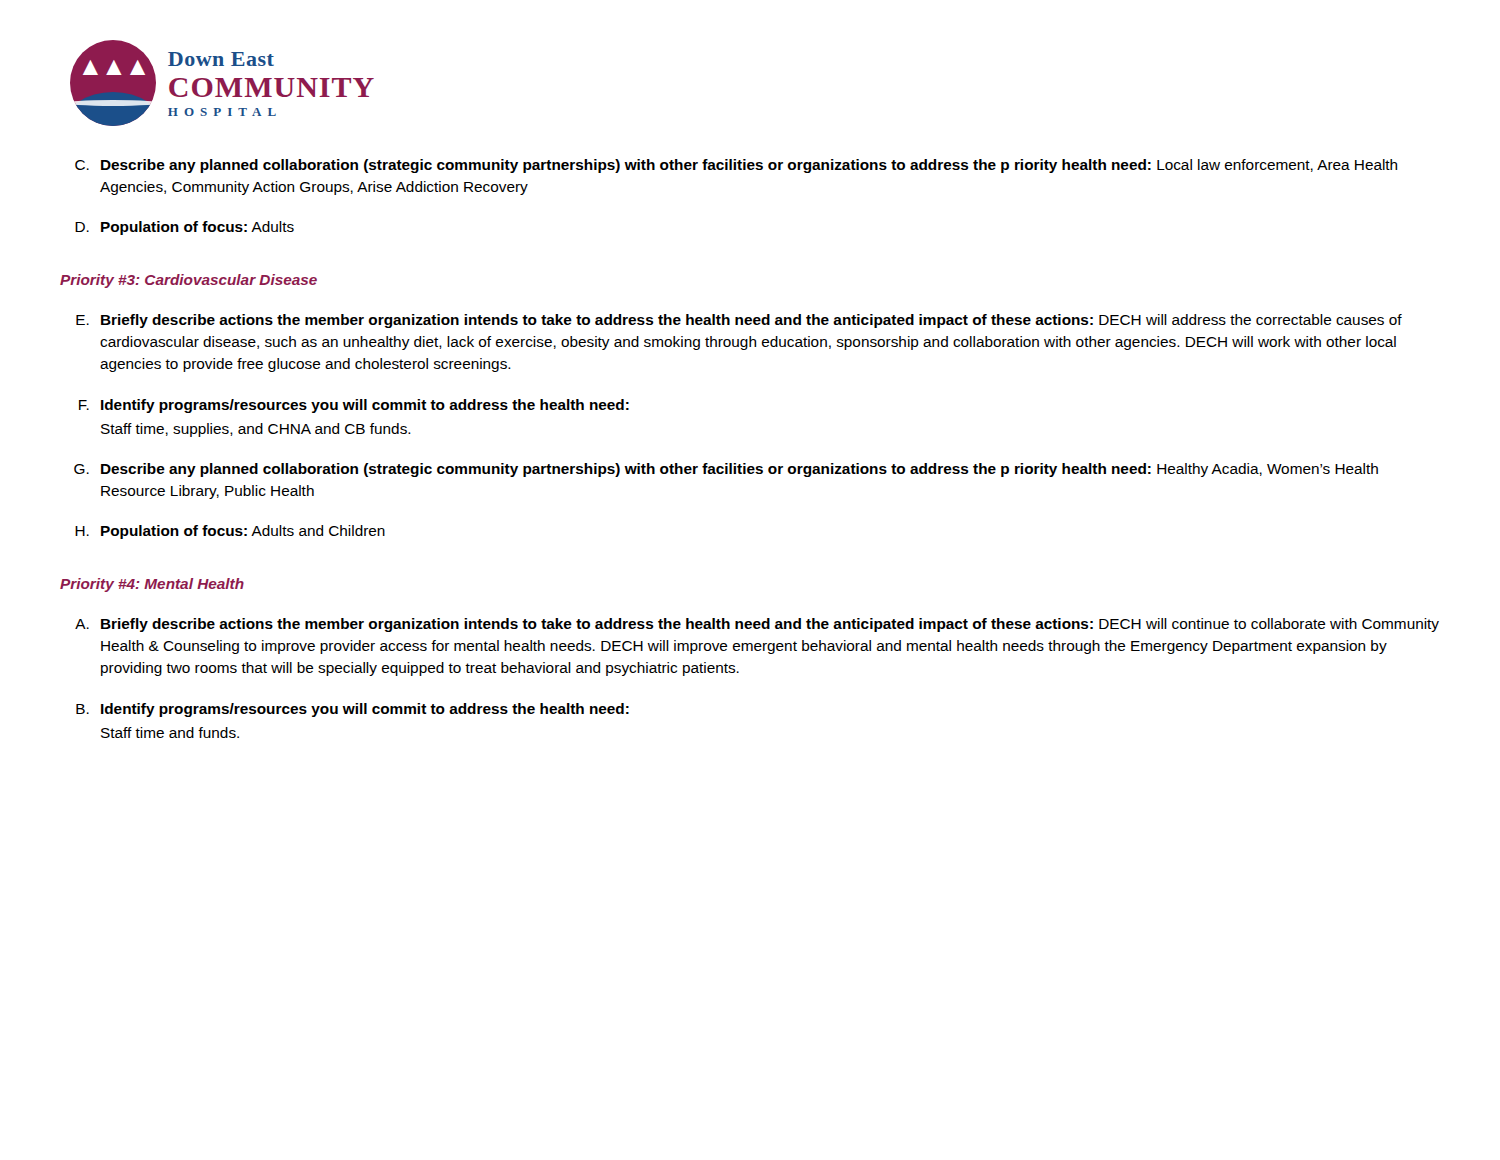▲▲▲
Down East
COMMUNITY
HOSPITAL
Describe any planned collaboration (strategic community partnerships) with other facilities or organizations to address the p riority health need: Local law enforcement, Area Health Agencies, Community Action Groups, Arise Addiction Recovery
Population of focus: Adults
Priority #3: Cardiovascular Disease
Briefly describe actions the member organization intends to take to address the health need and the anticipated impact of these actions: DECH will address the correctable causes of cardiovascular disease, such as an unhealthy diet, lack of exercise, obesity and smoking through education, sponsorship and collaboration with other agencies. DECH will work with other local agencies to provide free glucose and cholesterol screenings.
Identify programs/resources you will commit to address the health need: Staff time, supplies, and CHNA and CB funds.
Describe any planned collaboration (strategic community partnerships) with other facilities or organizations to address the p riority health need: Healthy Acadia, Women’s Health Resource Library, Public Health
Population of focus: Adults and Children
Priority #4: Mental Health
Briefly describe actions the member organization intends to take to address the health need and the anticipated impact of these actions: DECH will continue to collaborate with Community Health & Counseling to improve provider access for mental health needs. DECH will improve emergent behavioral and mental health needs through the Emergency Department expansion by providing two rooms that will be specially equipped to treat behavioral and psychiatric patients.
Identify programs/resources you will commit to address the health need: Staff time and funds.